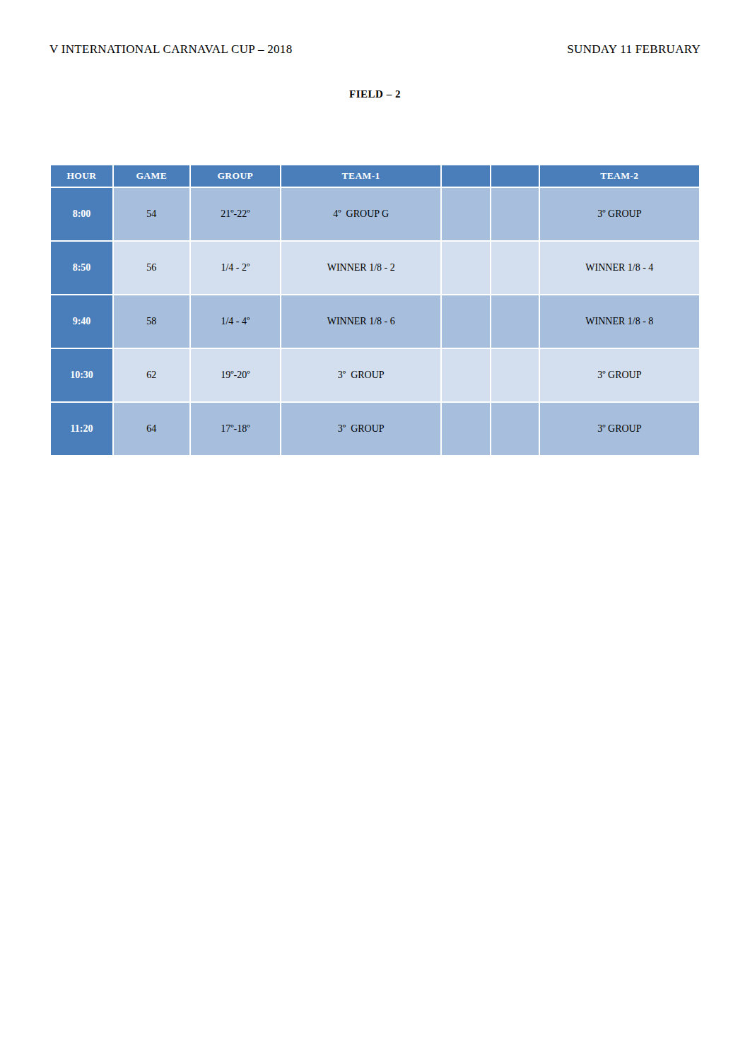V INTERNATIONAL CARNAVAL CUP – 2018 SUNDAY 11 FEBRUARY
FIELD – 2
| HOUR | GAME | GROUP | TEAM-1 | | | TEAM-2 |
| --- | --- | --- | --- | --- | --- | --- |
| 8:00 | 54 | 21º-22º | 4º GROUP G | | | 3º GROUP |
| 8:50 | 56 | 1/4 - 2º | WINNER 1/8 - 2 | | | WINNER 1/8 - 4 |
| 9:40 | 58 | 1/4 - 4º | WINNER 1/8 - 6 | | | WINNER 1/8 - 8 |
| 10:30 | 62 | 19º-20º | 3º GROUP | | | 3º GROUP |
| 11:20 | 64 | 17º-18º | 3º GROUP | | | 3º GROUP |